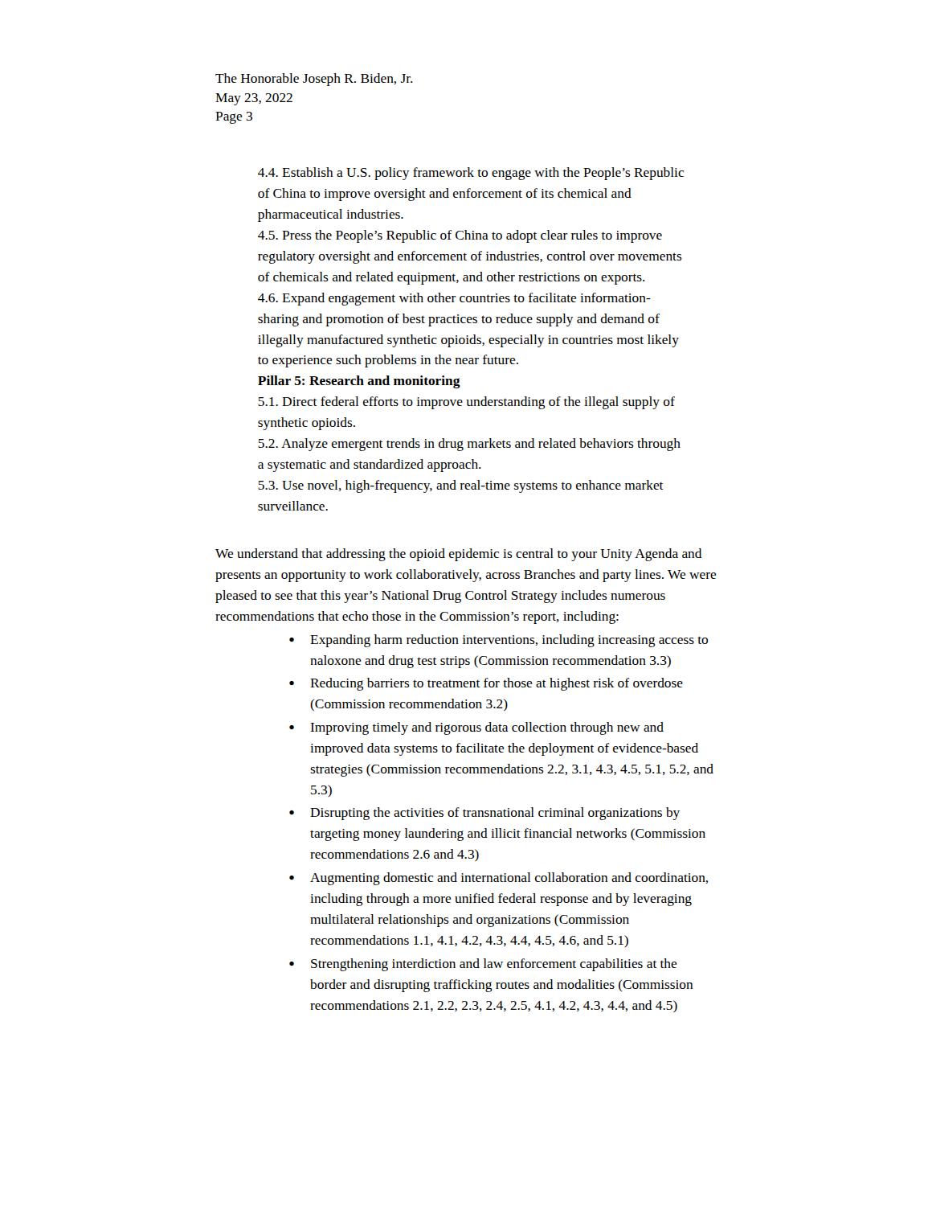The Honorable Joseph R. Biden, Jr.
May 23, 2022
Page 3
4.4. Establish a U.S. policy framework to engage with the People’s Republic of China to improve oversight and enforcement of its chemical and pharmaceutical industries.
4.5. Press the People’s Republic of China to adopt clear rules to improve regulatory oversight and enforcement of industries, control over movements of chemicals and related equipment, and other restrictions on exports.
4.6. Expand engagement with other countries to facilitate information-sharing and promotion of best practices to reduce supply and demand of illegally manufactured synthetic opioids, especially in countries most likely to experience such problems in the near future.
Pillar 5: Research and monitoring
5.1. Direct federal efforts to improve understanding of the illegal supply of synthetic opioids.
5.2. Analyze emergent trends in drug markets and related behaviors through a systematic and standardized approach.
5.3. Use novel, high-frequency, and real-time systems to enhance market surveillance.
We understand that addressing the opioid epidemic is central to your Unity Agenda and presents an opportunity to work collaboratively, across Branches and party lines. We were pleased to see that this year’s National Drug Control Strategy includes numerous recommendations that echo those in the Commission’s report, including:
Expanding harm reduction interventions, including increasing access to naloxone and drug test strips (Commission recommendation 3.3)
Reducing barriers to treatment for those at highest risk of overdose (Commission recommendation 3.2)
Improving timely and rigorous data collection through new and improved data systems to facilitate the deployment of evidence-based strategies (Commission recommendations 2.2, 3.1, 4.3, 4.5, 5.1, 5.2, and 5.3)
Disrupting the activities of transnational criminal organizations by targeting money laundering and illicit financial networks (Commission recommendations 2.6 and 4.3)
Augmenting domestic and international collaboration and coordination, including through a more unified federal response and by leveraging multilateral relationships and organizations (Commission recommendations 1.1, 4.1, 4.2, 4.3, 4.4, 4.5, 4.6, and 5.1)
Strengthening interdiction and law enforcement capabilities at the border and disrupting trafficking routes and modalities (Commission recommendations 2.1, 2.2, 2.3, 2.4, 2.5, 4.1, 4.2, 4.3, 4.4, and 4.5)